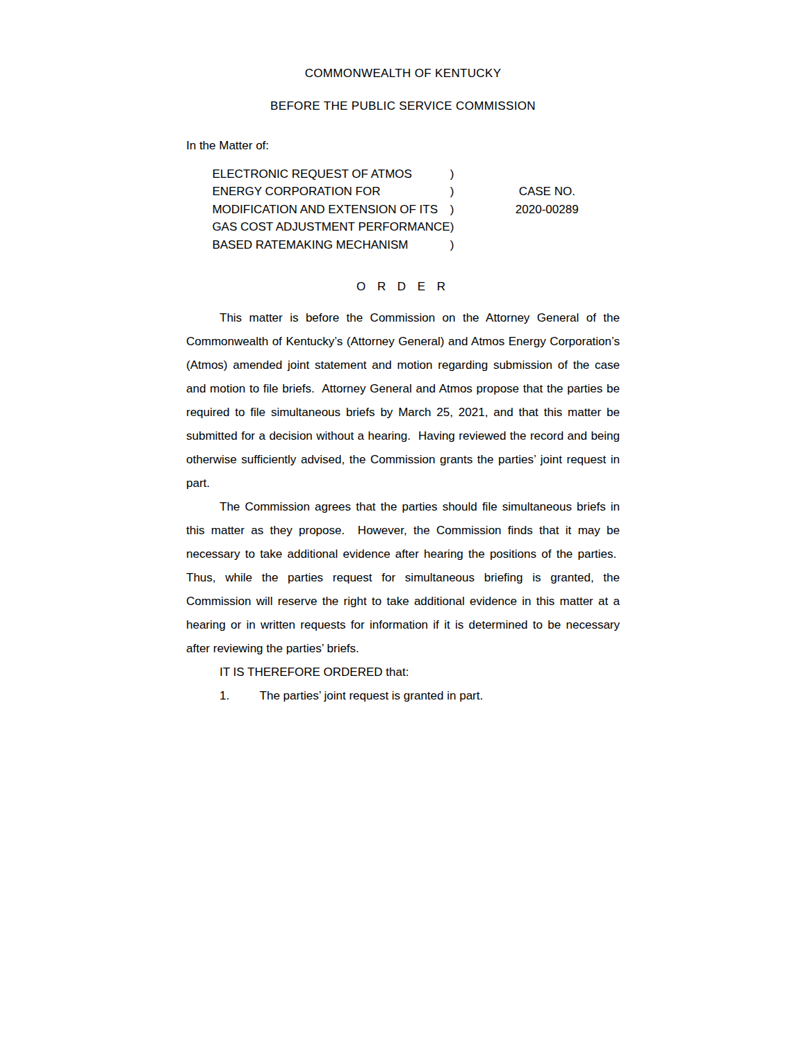COMMONWEALTH OF KENTUCKY
BEFORE THE PUBLIC SERVICE COMMISSION
In the Matter of:
| ELECTRONIC REQUEST OF ATMOS | ) | |
| ENERGY CORPORATION FOR | ) | CASE NO. |
| MODIFICATION AND EXTENSION OF ITS | ) | 2020-00289 |
| GAS COST ADJUSTMENT PERFORMANCE | ) | |
| BASED RATEMAKING MECHANISM | ) | |
O R D E R
This matter is before the Commission on the Attorney General of the Commonwealth of Kentucky’s (Attorney General) and Atmos Energy Corporation’s (Atmos) amended joint statement and motion regarding submission of the case and motion to file briefs. Attorney General and Atmos propose that the parties be required to file simultaneous briefs by March 25, 2021, and that this matter be submitted for a decision without a hearing. Having reviewed the record and being otherwise sufficiently advised, the Commission grants the parties’ joint request in part.
The Commission agrees that the parties should file simultaneous briefs in this matter as they propose. However, the Commission finds that it may be necessary to take additional evidence after hearing the positions of the parties. Thus, while the parties request for simultaneous briefing is granted, the Commission will reserve the right to take additional evidence in this matter at a hearing or in written requests for information if it is determined to be necessary after reviewing the parties’ briefs.
IT IS THEREFORE ORDERED that:
1.
The parties’ joint request is granted in part.